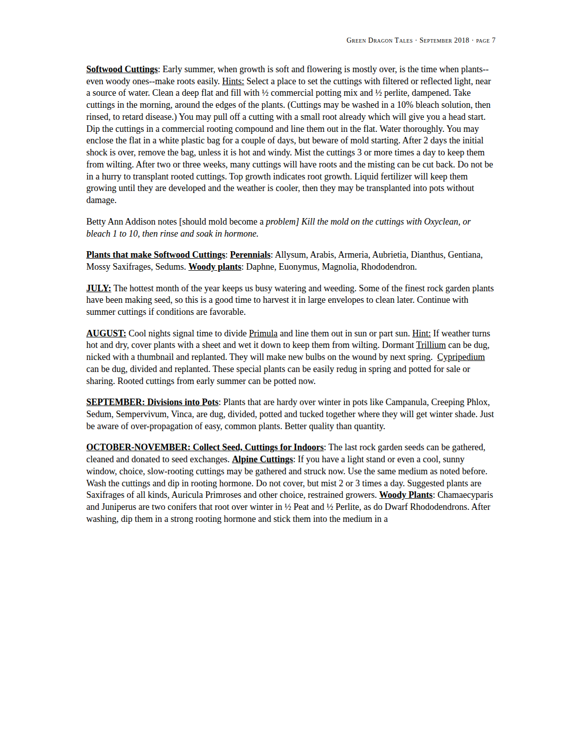Green Dragon Tales · September 2018 · page 7
Softwood Cuttings: Early summer, when growth is soft and flowering is mostly over, is the time when plants--even woody ones--make roots easily. Hints: Select a place to set the cuttings with filtered or reflected light, near a source of water. Clean a deep flat and fill with ½ commercial potting mix and ½ perlite, dampened. Take cuttings in the morning, around the edges of the plants. (Cuttings may be washed in a 10% bleach solution, then rinsed, to retard disease.) You may pull off a cutting with a small root already which will give you a head start. Dip the cuttings in a commercial rooting compound and line them out in the flat. Water thoroughly. You may enclose the flat in a white plastic bag for a couple of days, but beware of mold starting. After 2 days the initial shock is over, remove the bag, unless it is hot and windy. Mist the cuttings 3 or more times a day to keep them from wilting. After two or three weeks, many cuttings will have roots and the misting can be cut back. Do not be in a hurry to transplant rooted cuttings. Top growth indicates root growth. Liquid fertilizer will keep them growing until they are developed and the weather is cooler, then they may be transplanted into pots without damage.
Betty Ann Addison notes [should mold become a problem] Kill the mold on the cuttings with Oxyclean, or bleach 1 to 10, then rinse and soak in hormone.
Plants that make Softwood Cuttings: Perennials: Allysum, Arabis, Armeria, Aubrietia, Dianthus, Gentiana, Mossy Saxifrages, Sedums. Woody plants: Daphne, Euonymus, Magnolia, Rhododendron.
JULY: The hottest month of the year keeps us busy watering and weeding. Some of the finest rock garden plants have been making seed, so this is a good time to harvest it in large envelopes to clean later. Continue with summer cuttings if conditions are favorable.
AUGUST: Cool nights signal time to divide Primula and line them out in sun or part sun. Hint: If weather turns hot and dry, cover plants with a sheet and wet it down to keep them from wilting. Dormant Trillium can be dug, nicked with a thumbnail and replanted. They will make new bulbs on the wound by next spring. Cypripedium can be dug, divided and replanted. These special plants can be easily redug in spring and potted for sale or sharing. Rooted cuttings from early summer can be potted now.
SEPTEMBER: Divisions into Pots: Plants that are hardy over winter in pots like Campanula, Creeping Phlox, Sedum, Sempervivum, Vinca, are dug, divided, potted and tucked together where they will get winter shade. Just be aware of over-propagation of easy, common plants. Better quality than quantity.
OCTOBER-NOVEMBER: Collect Seed, Cuttings for Indoors: The last rock garden seeds can be gathered, cleaned and donated to seed exchanges. Alpine Cuttings: If you have a light stand or even a cool, sunny window, choice, slow-rooting cuttings may be gathered and struck now. Use the same medium as noted before. Wash the cuttings and dip in rooting hormone. Do not cover, but mist 2 or 3 times a day. Suggested plants are Saxifrages of all kinds, Auricula Primroses and other choice, restrained growers. Woody Plants: Chamaecyparis and Juniperus are two conifers that root over winter in ½ Peat and ½ Perlite, as do Dwarf Rhododendrons. After washing, dip them in a strong rooting hormone and stick them into the medium in a